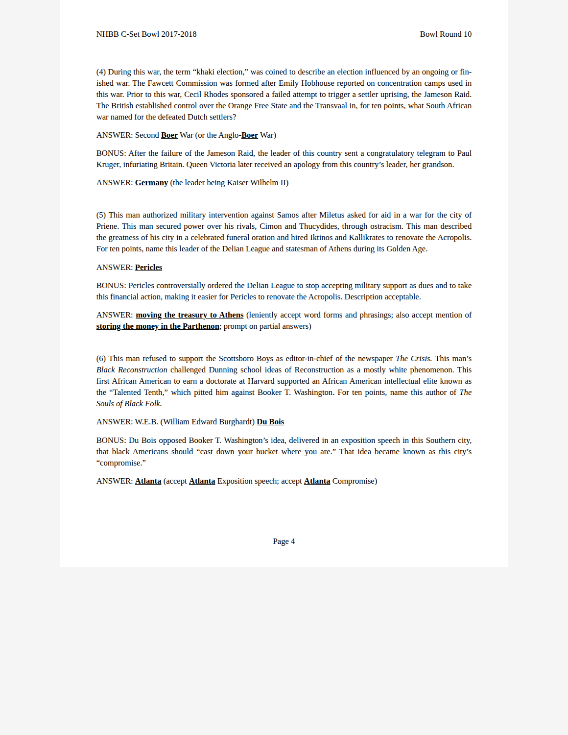NHBB C-Set Bowl 2017-2018
Bowl Round 10
(4) During this war, the term “khaki election,” was coined to describe an election influenced by an ongoing or finished war. The Fawcett Commission was formed after Emily Hobhouse reported on concentration camps used in this war. Prior to this war, Cecil Rhodes sponsored a failed attempt to trigger a settler uprising, the Jameson Raid. The British established control over the Orange Free State and the Transvaal in, for ten points, what South African war named for the defeated Dutch settlers?
ANSWER: Second Boer War (or the Anglo-Boer War)
BONUS: After the failure of the Jameson Raid, the leader of this country sent a congratulatory telegram to Paul Kruger, infuriating Britain. Queen Victoria later received an apology from this country’s leader, her grandson.
ANSWER: Germany (the leader being Kaiser Wilhelm II)
(5) This man authorized military intervention against Samos after Miletus asked for aid in a war for the city of Priene. This man secured power over his rivals, Cimon and Thucydides, through ostracism. This man described the greatness of his city in a celebrated funeral oration and hired Iktinos and Kallikrates to renovate the Acropolis. For ten points, name this leader of the Delian League and statesman of Athens during its Golden Age.
ANSWER: Pericles
BONUS: Pericles controversially ordered the Delian League to stop accepting military support as dues and to take this financial action, making it easier for Pericles to renovate the Acropolis. Description acceptable.
ANSWER: moving the treasury to Athens (leniently accept word forms and phrasings; also accept mention of storing the money in the Parthenon; prompt on partial answers)
(6) This man refused to support the Scottsboro Boys as editor-in-chief of the newspaper The Crisis. This man’s Black Reconstruction challenged Dunning school ideas of Reconstruction as a mostly white phenomenon. This first African American to earn a doctorate at Harvard supported an African American intellectual elite known as the “Talented Tenth,” which pitted him against Booker T. Washington. For ten points, name this author of The Souls of Black Folk.
ANSWER: W.E.B. (William Edward Burghardt) Du Bois
BONUS: Du Bois opposed Booker T. Washington’s idea, delivered in an exposition speech in this Southern city, that black Americans should “cast down your bucket where you are.” That idea became known as this city’s “compromise.”
ANSWER: Atlanta (accept Atlanta Exposition speech; accept Atlanta Compromise)
Page 4